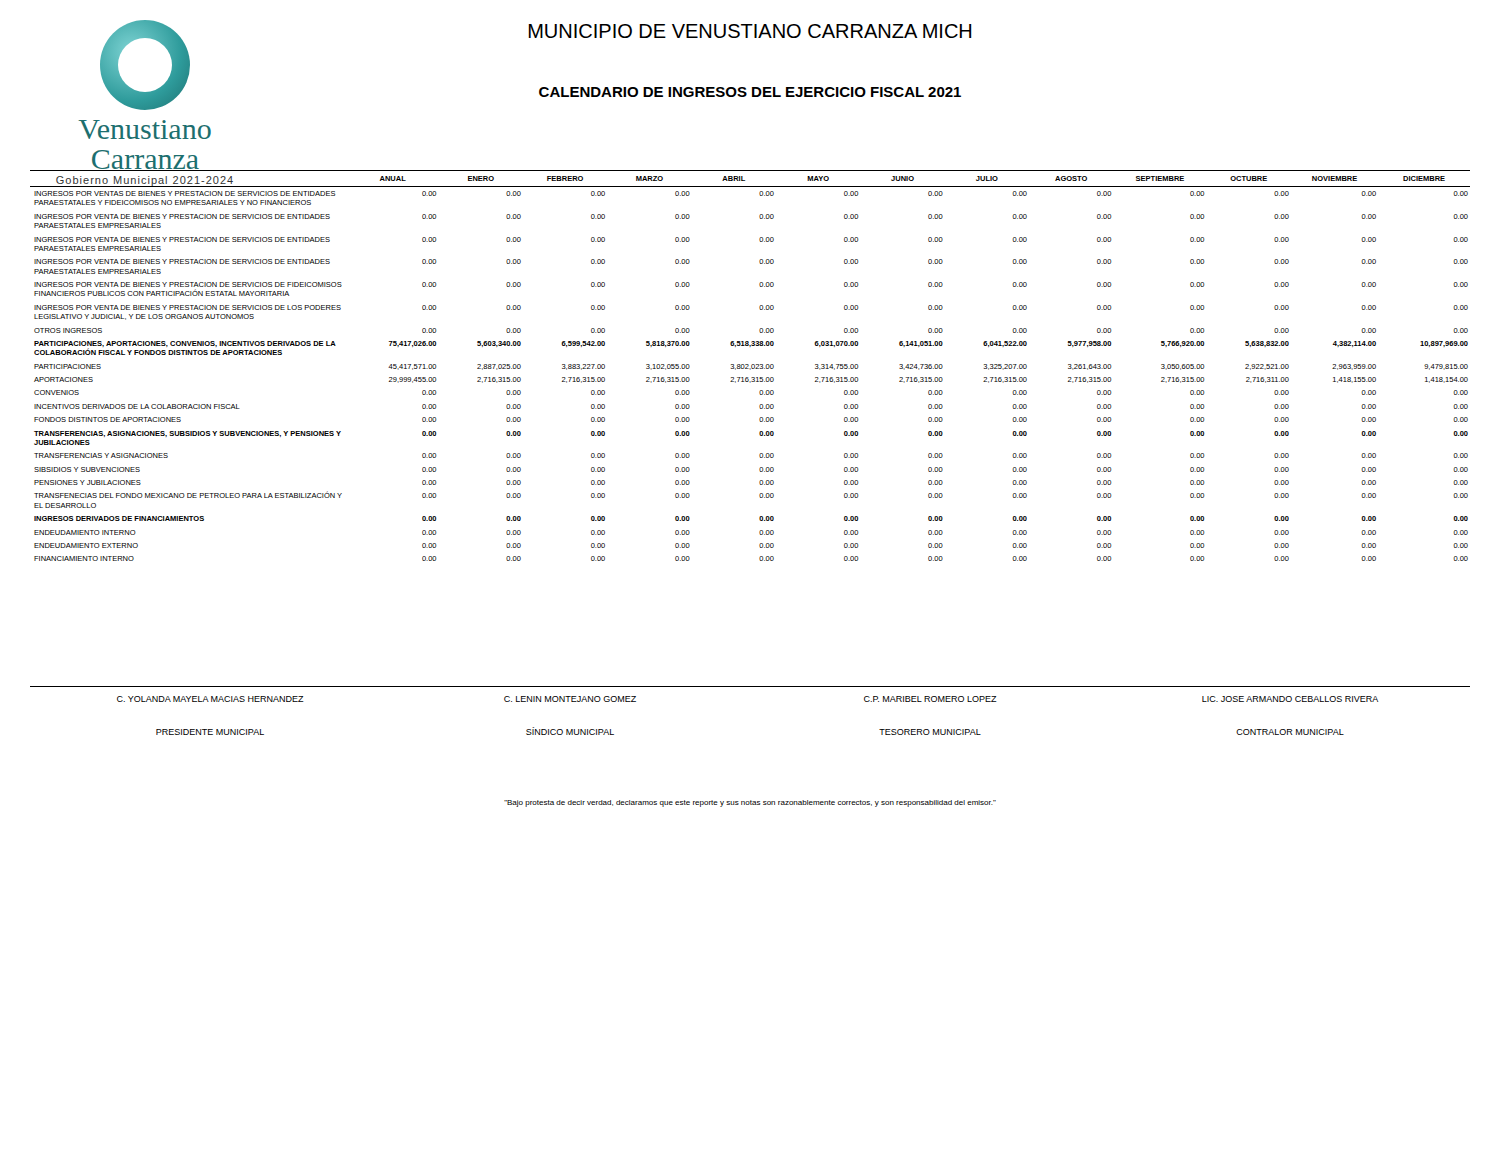Venustiano Carranza
Gobierno Municipal 2021-2024
MUNICIPIO DE VENUSTIANO CARRANZA MICH
CALENDARIO DE INGRESOS DEL EJERCICIO FISCAL 2021
| | ANUAL | ENERO | FEBRERO | MARZO | ABRIL | MAYO | JUNIO | JULIO | AGOSTO | SEPTIEMBRE | OCTUBRE | NOVIEMBRE | DICIEMBRE |
| --- | --- | --- | --- | --- | --- | --- | --- | --- | --- | --- | --- | --- | --- |
| INGRESOS POR VENTAS DE BIENES Y PRESTACION DE SERVICIOS DE ENTIDADES PARAESTATALES Y FIDEICOMISOS NO EMPRESARIALES Y NO FINANCIEROS | 0.00 | 0.00 | 0.00 | 0.00 | 0.00 | 0.00 | 0.00 | 0.00 | 0.00 | 0.00 | 0.00 | 0.00 | 0.00 |
| INGRESOS POR VENTA DE BIENES Y PRESTACION DE SERVICIOS DE ENTIDADES PARAESTATALES EMPRESARIALES | 0.00 | 0.00 | 0.00 | 0.00 | 0.00 | 0.00 | 0.00 | 0.00 | 0.00 | 0.00 | 0.00 | 0.00 | 0.00 |
| INGRESOS POR VENTA DE BIENES Y PRESTACION DE SERVICIOS DE ENTIDADES PARAESTATALES EMPRESARIALES | 0.00 | 0.00 | 0.00 | 0.00 | 0.00 | 0.00 | 0.00 | 0.00 | 0.00 | 0.00 | 0.00 | 0.00 | 0.00 |
| INGRESOS POR VENTA DE BIENES Y PRESTACION DE SERVICIOS DE ENTIDADES PARAESTATALES EMPRESARIALES | 0.00 | 0.00 | 0.00 | 0.00 | 0.00 | 0.00 | 0.00 | 0.00 | 0.00 | 0.00 | 0.00 | 0.00 | 0.00 |
| INGRESOS POR VENTA DE BIENES Y PRESTACION DE SERVICIOS DE FIDEICOMISOS FINANCIEROS PUBLICOS CON PARTICIPACIÓN ESTATAL MAYORITARIA | 0.00 | 0.00 | 0.00 | 0.00 | 0.00 | 0.00 | 0.00 | 0.00 | 0.00 | 0.00 | 0.00 | 0.00 | 0.00 |
| INGRESOS POR VENTA DE BIENES Y PRESTACION DE SERVICIOS DE LOS PODERES LEGISLATIVO Y JUDICIAL, Y DE LOS ORGANOS AUTONOMOS | 0.00 | 0.00 | 0.00 | 0.00 | 0.00 | 0.00 | 0.00 | 0.00 | 0.00 | 0.00 | 0.00 | 0.00 | 0.00 |
| OTROS INGRESOS | 0.00 | 0.00 | 0.00 | 0.00 | 0.00 | 0.00 | 0.00 | 0.00 | 0.00 | 0.00 | 0.00 | 0.00 | 0.00 |
| PARTICIPACIONES, APORTACIONES, CONVENIOS, INCENTIVOS DERIVADOS DE LA COLABORACIÓN FISCAL Y FONDOS DISTINTOS DE APORTACIONES | 75,417,026.00 | 5,603,340.00 | 6,599,542.00 | 5,818,370.00 | 6,518,338.00 | 6,031,070.00 | 6,141,051.00 | 6,041,522.00 | 5,977,958.00 | 5,766,920.00 | 5,638,832.00 | 4,382,114.00 | 10,897,969.00 |
| PARTICIPACIONES | 45,417,571.00 | 2,887,025.00 | 3,883,227.00 | 3,102,055.00 | 3,802,023.00 | 3,314,755.00 | 3,424,736.00 | 3,325,207.00 | 3,261,643.00 | 3,050,605.00 | 2,922,521.00 | 2,963,959.00 | 9,479,815.00 |
| APORTACIONES | 29,999,455.00 | 2,716,315.00 | 2,716,315.00 | 2,716,315.00 | 2,716,315.00 | 2,716,315.00 | 2,716,315.00 | 2,716,315.00 | 2,716,315.00 | 2,716,315.00 | 2,716,311.00 | 1,418,155.00 | 1,418,154.00 |
| CONVENIOS | 0.00 | 0.00 | 0.00 | 0.00 | 0.00 | 0.00 | 0.00 | 0.00 | 0.00 | 0.00 | 0.00 | 0.00 | 0.00 |
| INCENTIVOS DERIVADOS DE LA COLABORACION FISCAL | 0.00 | 0.00 | 0.00 | 0.00 | 0.00 | 0.00 | 0.00 | 0.00 | 0.00 | 0.00 | 0.00 | 0.00 | 0.00 |
| FONDOS DISTINTOS DE APORTACIONES | 0.00 | 0.00 | 0.00 | 0.00 | 0.00 | 0.00 | 0.00 | 0.00 | 0.00 | 0.00 | 0.00 | 0.00 | 0.00 |
| TRANSFERENCIAS, ASIGNACIONES, SUBSIDIOS Y SUBVENCIONES, Y PENSIONES Y JUBILACIONES | 0.00 | 0.00 | 0.00 | 0.00 | 0.00 | 0.00 | 0.00 | 0.00 | 0.00 | 0.00 | 0.00 | 0.00 | 0.00 |
| TRANSFERENCIAS Y ASIGNACIONES | 0.00 | 0.00 | 0.00 | 0.00 | 0.00 | 0.00 | 0.00 | 0.00 | 0.00 | 0.00 | 0.00 | 0.00 | 0.00 |
| SIBSIDIOS Y SUBVENCIONES | 0.00 | 0.00 | 0.00 | 0.00 | 0.00 | 0.00 | 0.00 | 0.00 | 0.00 | 0.00 | 0.00 | 0.00 | 0.00 |
| PENSIONES Y JUBILACIONES | 0.00 | 0.00 | 0.00 | 0.00 | 0.00 | 0.00 | 0.00 | 0.00 | 0.00 | 0.00 | 0.00 | 0.00 | 0.00 |
| TRANSFENECIAS DEL FONDO MEXICANO DE PETROLEO PARA LA ESTABILIZACIÓN Y EL DESARROLLO | 0.00 | 0.00 | 0.00 | 0.00 | 0.00 | 0.00 | 0.00 | 0.00 | 0.00 | 0.00 | 0.00 | 0.00 | 0.00 |
| INGRESOS DERIVADOS DE FINANCIAMIENTOS | 0.00 | 0.00 | 0.00 | 0.00 | 0.00 | 0.00 | 0.00 | 0.00 | 0.00 | 0.00 | 0.00 | 0.00 | 0.00 |
| ENDEUDAMIENTO INTERNO | 0.00 | 0.00 | 0.00 | 0.00 | 0.00 | 0.00 | 0.00 | 0.00 | 0.00 | 0.00 | 0.00 | 0.00 | 0.00 |
| ENDEUDAMIENTO EXTERNO | 0.00 | 0.00 | 0.00 | 0.00 | 0.00 | 0.00 | 0.00 | 0.00 | 0.00 | 0.00 | 0.00 | 0.00 | 0.00 |
| FINANCIAMIENTO INTERNO | 0.00 | 0.00 | 0.00 | 0.00 | 0.00 | 0.00 | 0.00 | 0.00 | 0.00 | 0.00 | 0.00 | 0.00 | 0.00 |
| C. YOLANDA MAYELA MACIAS HERNANDEZ | C. LENIN MONTEJANO GOMEZ | C.P. MARIBEL ROMERO LOPEZ | LIC. JOSE ARMANDO CEBALLOS RIVERA |
| PRESIDENTE MUNICIPAL | SÍNDICO MUNICIPAL | TESORERO MUNICIPAL | CONTRALOR MUNICIPAL |
"Bajo protesta de decir verdad, declaramos que este reporte y sus notas son razonablemente correctos, y son responsabilidad del emisor."